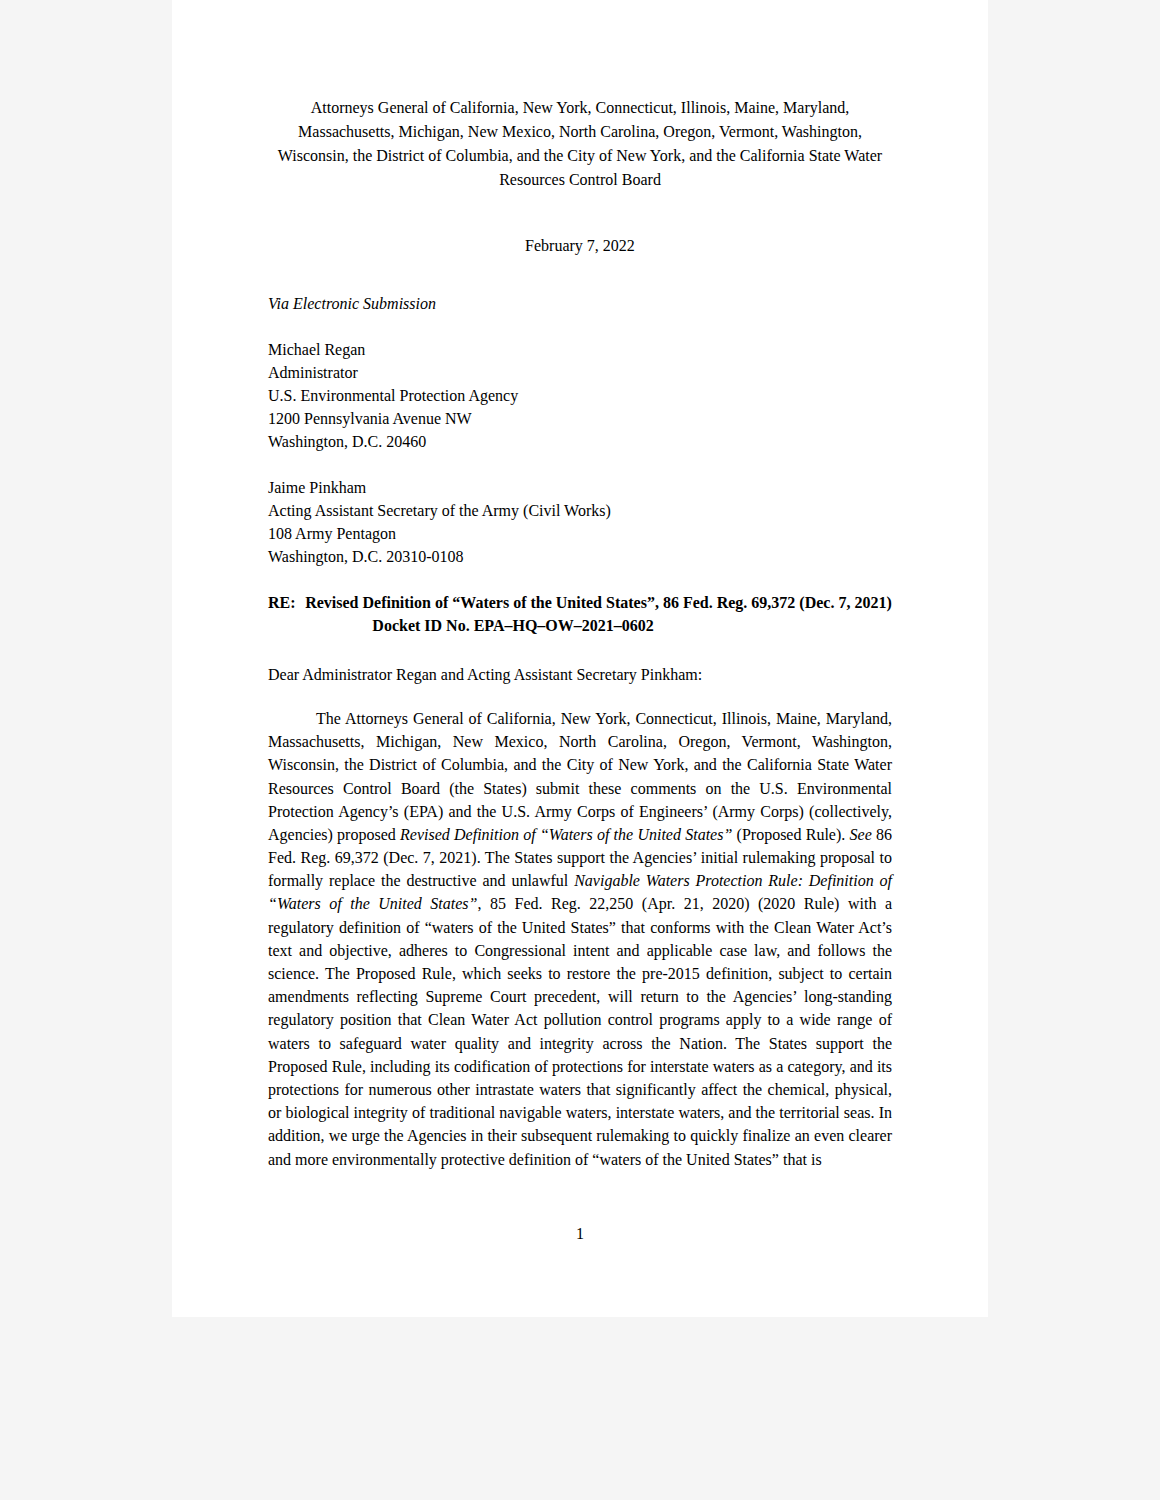Attorneys General of California, New York, Connecticut, Illinois, Maine, Maryland,
Massachusetts, Michigan, New Mexico, North Carolina, Oregon, Vermont, Washington,
Wisconsin, the District of Columbia, and the City of New York, and the California State Water
Resources Control Board
February 7, 2022
Via Electronic Submission
Michael Regan
Administrator
U.S. Environmental Protection Agency
1200 Pennsylvania Avenue NW
Washington, D.C. 20460 Jaime Pinkham
Acting Assistant Secretary of the Army (Civil Works)
108 Army Pentagon
Washington, D.C. 20310-0108
RE:
Revised Definition of “Waters of the United States”, 86 Fed. Reg. 69,372 (Dec. 7, 2021)
Docket ID No. EPA–HQ–OW–2021–0602
Dear Administrator Regan and Acting Assistant Secretary Pinkham:
The Attorneys General of California, New York, Connecticut, Illinois, Maine, Maryland, Massachusetts, Michigan, New Mexico, North Carolina, Oregon, Vermont, Washington, Wisconsin, the District of Columbia, and the City of New York, and the California State Water Resources Control Board (the States) submit these comments on the U.S. Environmental Protection Agency’s (EPA) and the U.S. Army Corps of Engineers’ (Army Corps) (collectively, Agencies) proposed Revised Definition of “Waters of the United States” (Proposed Rule). See 86 Fed. Reg. 69,372 (Dec. 7, 2021). The States support the Agencies’ initial rulemaking proposal to formally replace the destructive and unlawful Navigable Waters Protection Rule: Definition of “Waters of the United States”, 85 Fed. Reg. 22,250 (Apr. 21, 2020) (2020 Rule) with a regulatory definition of “waters of the United States” that conforms with the Clean Water Act’s text and objective, adheres to Congressional intent and applicable case law, and follows the science. The Proposed Rule, which seeks to restore the pre-2015 definition, subject to certain amendments reflecting Supreme Court precedent, will return to the Agencies’ long-standing regulatory position that Clean Water Act pollution control programs apply to a wide range of waters to safeguard water quality and integrity across the Nation. The States support the Proposed Rule, including its codification of protections for interstate waters as a category, and its protections for numerous other intrastate waters that significantly affect the chemical, physical, or biological integrity of traditional navigable waters, interstate waters, and the territorial seas. In addition, we urge the Agencies in their subsequent rulemaking to quickly finalize an even clearer and more environmentally protective definition of “waters of the United States” that is
1